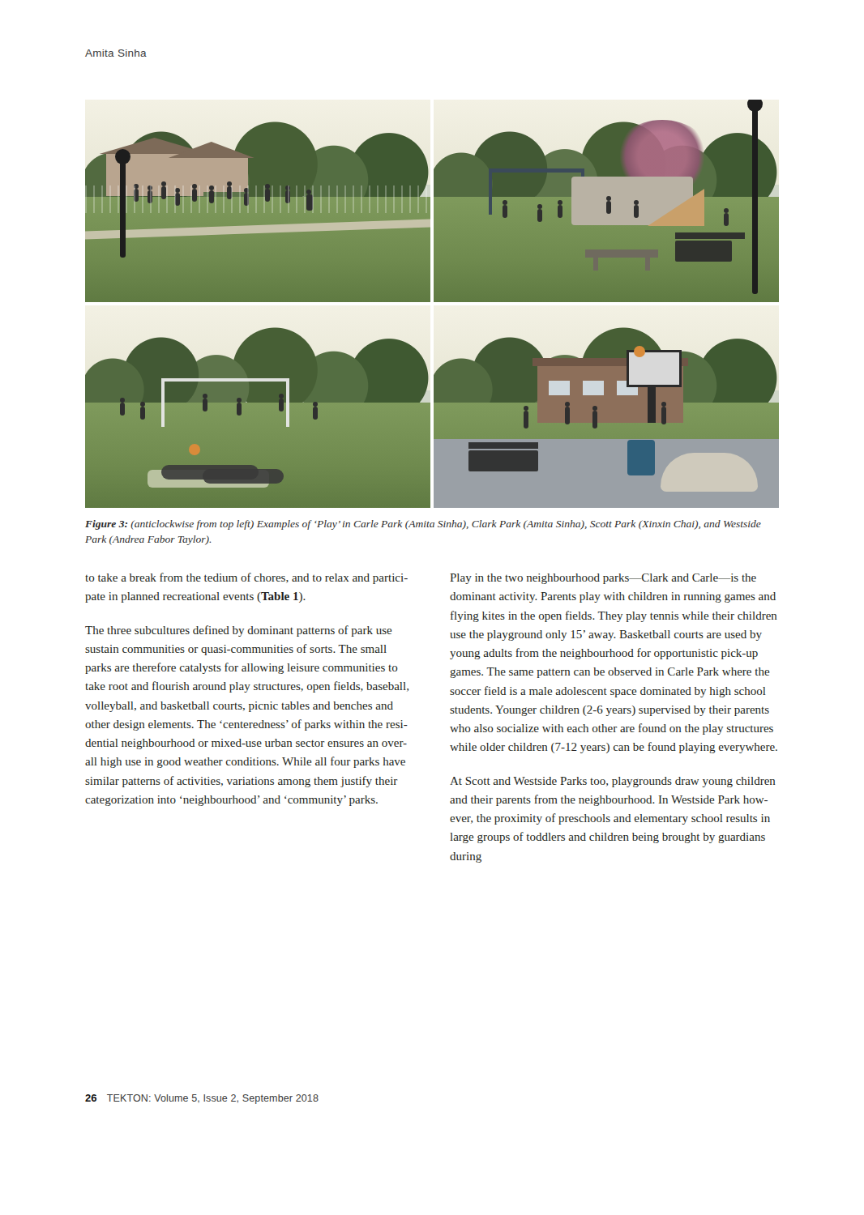Amita Sinha
Figure 3: (anticlockwise from top left) Examples of ‘Play’ in Carle Park (Amita Sinha), Clark Park (Amita Sinha), Scott Park (Xinxin Chai), and Westside Park (Andrea Fabor Taylor).
to take a break from the tedium of chores, and to relax and participate in planned recreational events (Table 1).
The three subcultures defined by dominant patterns of park use sustain communities or quasi-communities of sorts. The small parks are therefore catalysts for allowing leisure communities to take root and flourish around play structures, open fields, baseball, volleyball, and basketball courts, picnic tables and benches and other design elements. The ‘centeredness’ of parks within the residential neighbourhood or mixed-use urban sector ensures an over-all high use in good weather conditions. While all four parks have similar patterns of activities, variations among them justify their categorization into ‘neighbourhood’ and ‘community’ parks.
Play in the two neighbourhood parks—Clark and Carle—is the dominant activity. Parents play with children in running games and flying kites in the open fields. They play tennis while their children use the playground only 15’ away. Basketball courts are used by young adults from the neighbourhood for opportunistic pick-up games. The same pattern can be observed in Carle Park where the soccer field is a male adolescent space dominated by high school students. Younger children (2-6 years) supervised by their parents who also socialize with each other are found on the play structures while older children (7-12 years) can be found playing everywhere.
At Scott and Westside Parks too, playgrounds draw young children and their parents from the neighbourhood. In Westside Park however, the proximity of preschools and elementary school results in large groups of toddlers and children being brought by guardians during
26 TEKTON: Volume 5, Issue 2, September 2018